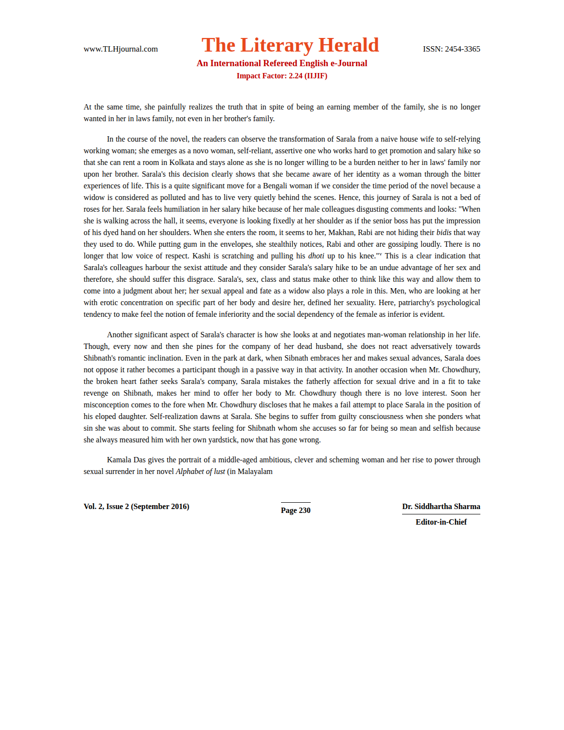www.TLHjournal.com The Literary Herald ISSN: 2454-3365
An International Refereed English e-Journal
Impact Factor: 2.24 (IIJIF)
At the same time, she painfully realizes the truth that in spite of being an earning member of the family, she is no longer wanted in her in laws family, not even in her brother's family.
In the course of the novel, the readers can observe the transformation of Sarala from a naive house wife to self-relying working woman; she emerges as a novo woman, self-reliant, assertive one who works hard to get promotion and salary hike so that she can rent a room in Kolkata and stays alone as she is no longer willing to be a burden neither to her in laws' family nor upon her brother. Sarala's this decision clearly shows that she became aware of her identity as a woman through the bitter experiences of life. This is a quite significant move for a Bengali woman if we consider the time period of the novel because a widow is considered as polluted and has to live very quietly behind the scenes. Hence, this journey of Sarala is not a bed of roses for her. Sarala feels humiliation in her salary hike because of her male colleagues disgusting comments and looks: "When she is walking across the hall, it seems, everyone is looking fixedly at her shoulder as if the senior boss has put the impression of his dyed hand on her shoulders. When she enters the room, it seems to her, Makhan, Rabi are not hiding their bidis that way they used to do. While putting gum in the envelopes, she stealthily notices, Rabi and other are gossiping loudly. There is no longer that low voice of respect. Kashi is scratching and pulling his dhoti up to his knee."v This is a clear indication that Sarala's colleagues harbour the sexist attitude and they consider Sarala's salary hike to be an undue advantage of her sex and therefore, she should suffer this disgrace. Sarala's, sex, class and status make other to think like this way and allow them to come into a judgment about her; her sexual appeal and fate as a widow also plays a role in this. Men, who are looking at her with erotic concentration on specific part of her body and desire her, defined her sexuality. Here, patriarchy's psychological tendency to make feel the notion of female inferiority and the social dependency of the female as inferior is evident.
Another significant aspect of Sarala's character is how she looks at and negotiates man-woman relationship in her life. Though, every now and then she pines for the company of her dead husband, she does not react adversatively towards Shibnath's romantic inclination. Even in the park at dark, when Sibnath embraces her and makes sexual advances, Sarala does not oppose it rather becomes a participant though in a passive way in that activity. In another occasion when Mr. Chowdhury, the broken heart father seeks Sarala's company, Sarala mistakes the fatherly affection for sexual drive and in a fit to take revenge on Shibnath, makes her mind to offer her body to Mr. Chowdhury though there is no love interest. Soon her misconception comes to the fore when Mr. Chowdhury discloses that he makes a fail attempt to place Sarala in the position of his eloped daughter. Self-realization dawns at Sarala. She begins to suffer from guilty consciousness when she ponders what sin she was about to commit. She starts feeling for Shibnath whom she accuses so far for being so mean and selfish because she always measured him with her own yardstick, now that has gone wrong.
Kamala Das gives the portrait of a middle-aged ambitious, clever and scheming woman and her rise to power through sexual surrender in her novel Alphabet of lust (in Malayalam
Vol. 2, Issue 2 (September 2016)
Page 230
Dr. Siddhartha Sharma
Editor-in-Chief